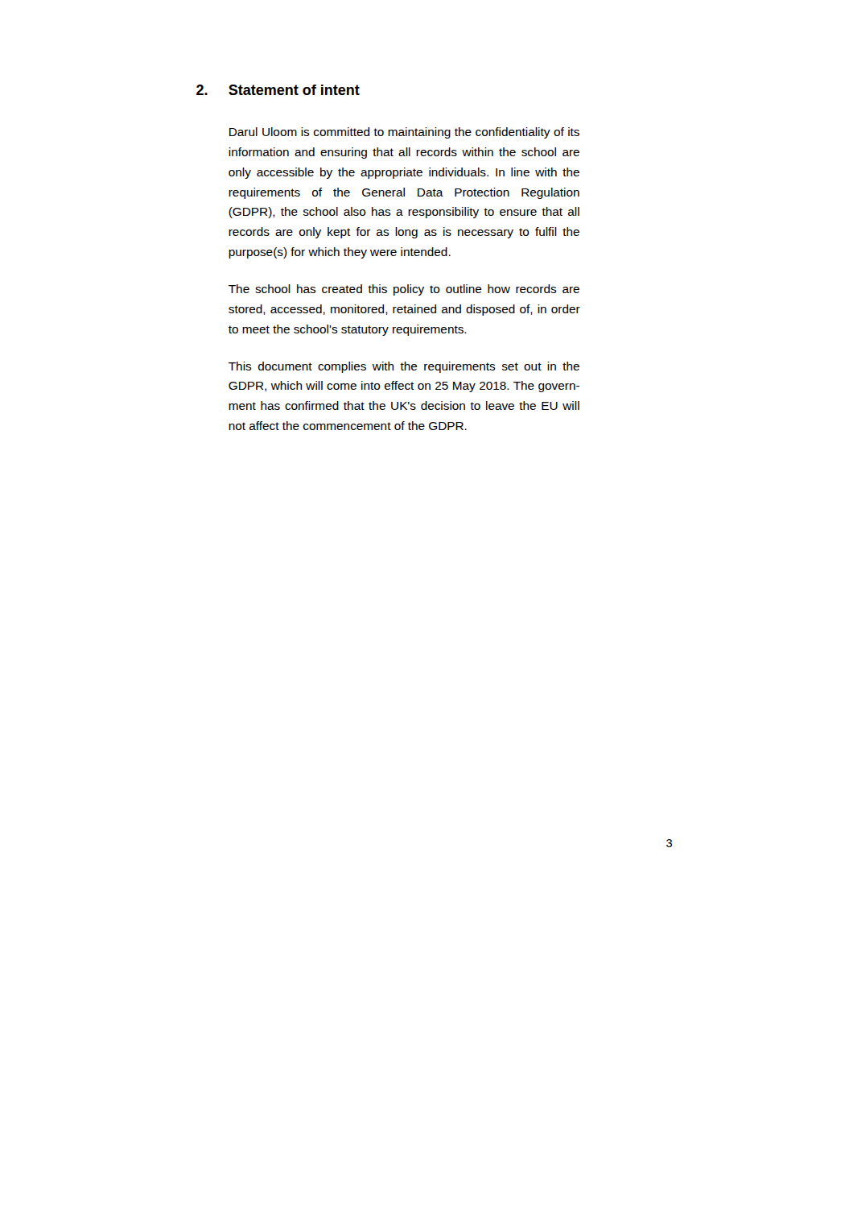2.
Statement of intent
Darul Uloom is committed to maintaining the confidentiality of its information and ensuring that all records within the school are only accessible by the appropriate individuals. In line with the requirements of the General Data Protection Regulation (GDPR), the school also has a responsibility to ensure that all records are only kept for as long as is necessary to fulfil the purpose(s) for which they were intended.
The school has created this policy to outline how records are stored, accessed, monitored, retained and disposed of, in order to meet the school's statutory requirements.
This document complies with the requirements set out in the GDPR, which will come into effect on 25 May 2018. The government has confirmed that the UK's decision to leave the EU will not affect the commencement of the GDPR.
3